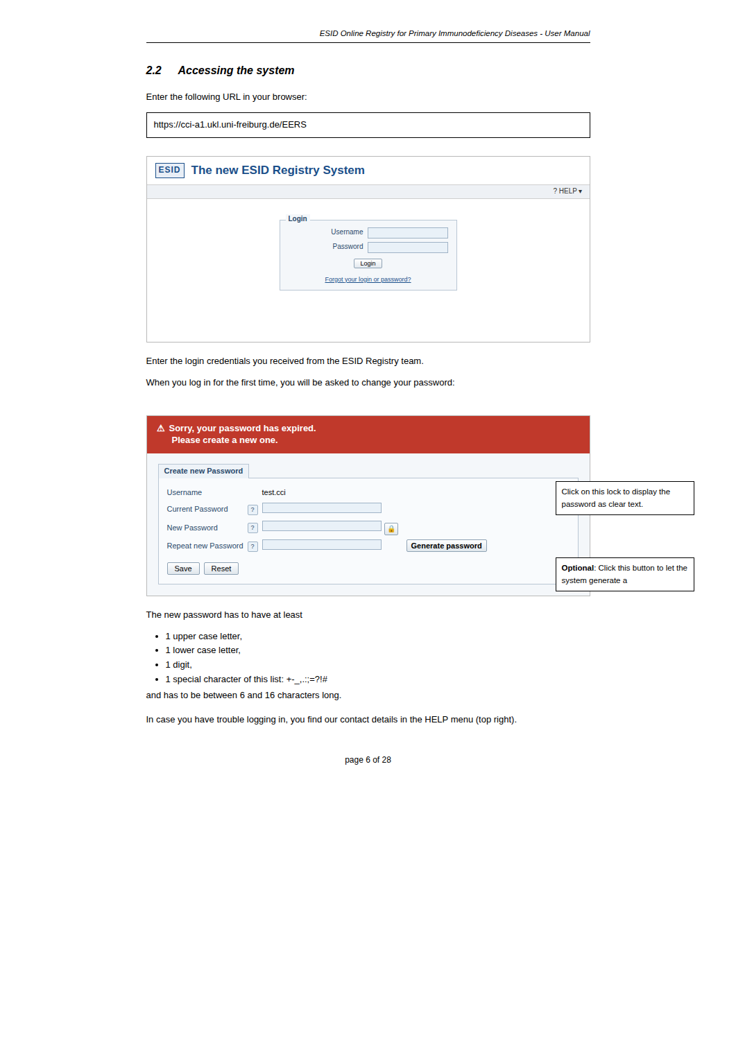ESID Online Registry for Primary Immunodeficiency Diseases - User Manual
2.2 Accessing the system
Enter the following URL in your browser:
https://cci-a1.ukl.uni-freiburg.de/EERS
ESID
The new ESID Registry System
? HELP ▾
Login
Username
Password
Login
Forgot your login or password?
Enter the login credentials you received from the ESID Registry team.
When you log in for the first time, you will be asked to change your password:
⚠Sorry, your password has expired.
Please create a new one.
Create new Password
| Username | | test.cci | |
| Current Password | ? | | |
| New Password | ? | 🔒 | |
| Repeat new Password | ? | | Generate password |
Save Reset
Click on this lock to display the password as clear text.
Optional: Click this button to let the system generate a
The new password has to have at least
1 upper case letter,
1 lower case letter,
1 digit,
1 special character of this list: +-_,.:;=?!#
and has to be between 6 and 16 characters long.
In case you have trouble logging in, you find our contact details in the HELP menu (top right).
page 6 of 28